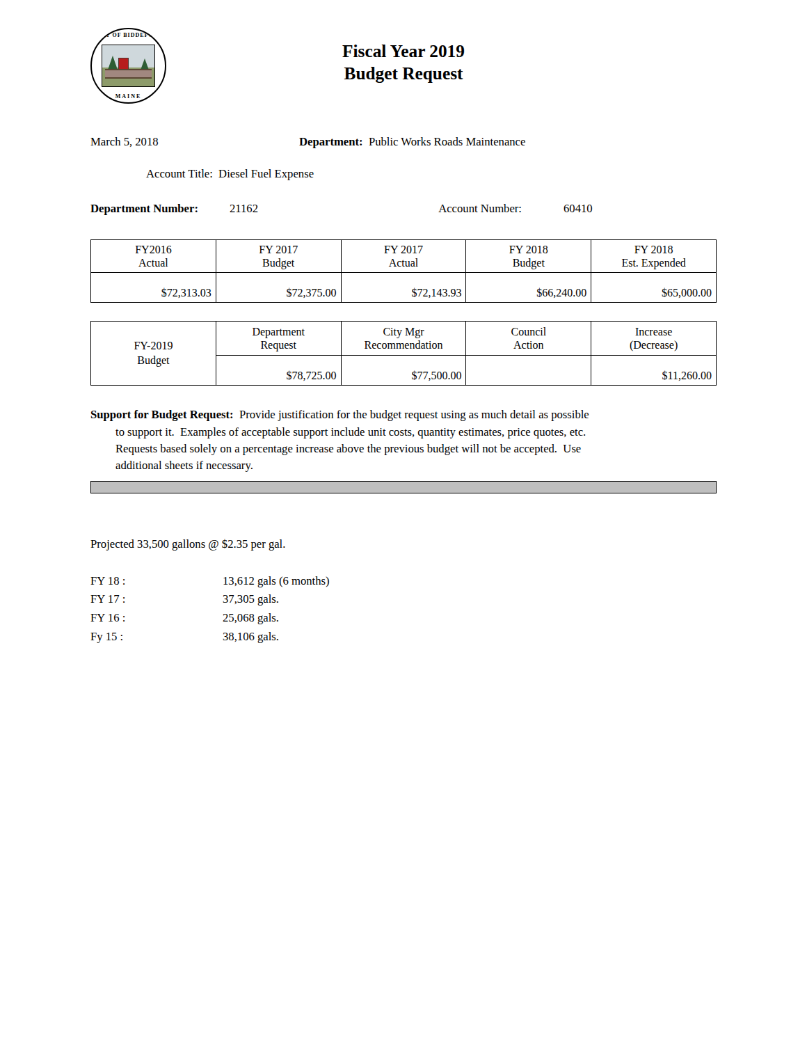CITY OF BIDDEFORD
MAINE
Fiscal Year 2019
Budget Request
March 5, 2018
Department: Public Works Roads Maintenance
Account Title: Diesel Fuel Expense
Department Number:
21162
Account Number:
60410
| FY2016 Actual | FY 2017 Budget | FY 2017 Actual | FY 2018 Budget | FY 2018 Est. Expended |
| --- | --- | --- | --- | --- |
| $72,313.03 | $72,375.00 | $72,143.93 | $66,240.00 | $65,000.00 |
| FY-2019 Budget | Department Request | City Mgr Recommendation | Council Action | Increase (Decrease) |
| $78,725.00 | $77,500.00 | | $11,260.00 |
Support for Budget Request: Provide justification for the budget request using as much detail as possible
to support it. Examples of acceptable support include unit costs, quantity estimates, price quotes, etc.
Requests based solely on a percentage increase above the previous budget will not be accepted. Use
additional sheets if necessary.
Projected 33,500 gallons @ $2.35 per gal.
FY 18 :
13,612 gals (6 months)
FY 17 :
37,305 gals.
FY 16 :
25,068 gals.
Fy 15 :
38,106 gals.